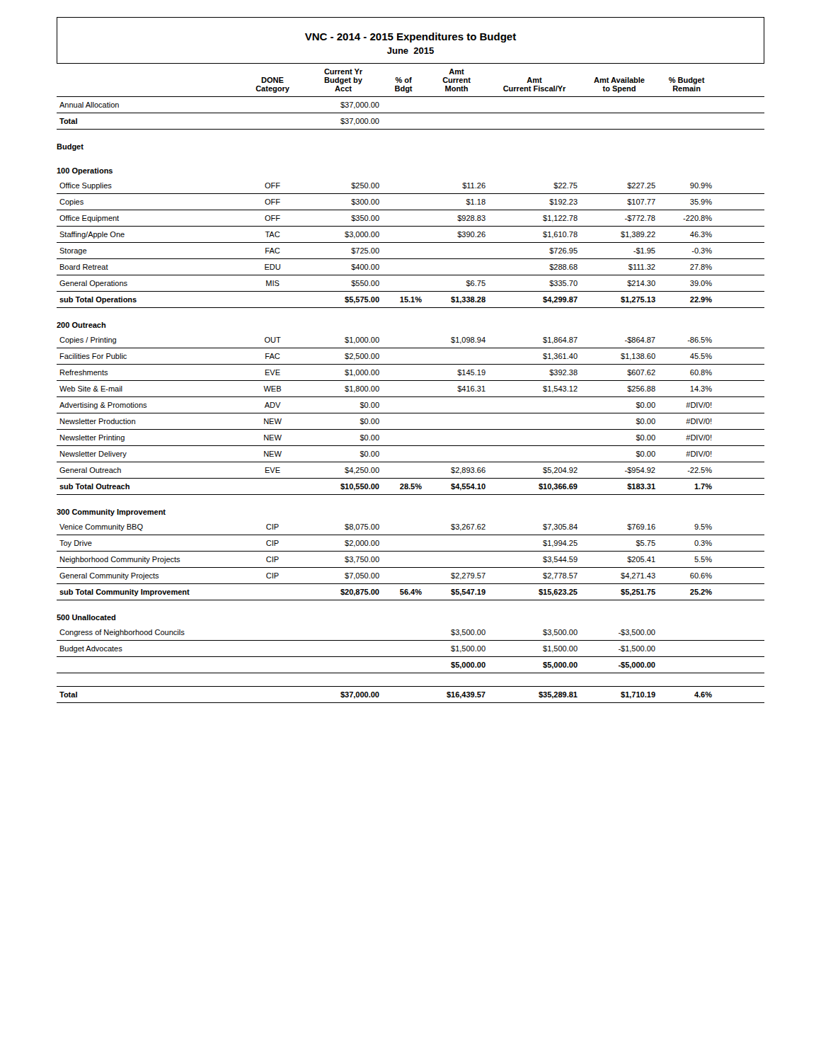VNC - 2014 - 2015 Expenditures to Budget
June 2015
| | DONE Category | Current Yr Budget by Acct | % of Bdgt | Amt Current Month | Amt Current Fiscal/Yr | Amt Available to Spend | % Budget Remain | |
| --- | --- | --- | --- | --- | --- | --- | --- | --- |
| Annual Allocation | | $37,000.00 | | | | | | |
| Total | | $37,000.00 | | | | | | |
Budget
100 Operations
| Office Supplies | OFF | $250.00 | | $11.26 | $22.75 | $227.25 | 90.9% | |
| Copies | OFF | $300.00 | | $1.18 | $192.23 | $107.77 | 35.9% | |
| Office Equipment | OFF | $350.00 | | $928.83 | $1,122.78 | -$772.78 | -220.8% | |
| Staffing/Apple One | TAC | $3,000.00 | | $390.26 | $1,610.78 | $1,389.22 | 46.3% | |
| Storage | FAC | $725.00 | | | $726.95 | -$1.95 | -0.3% | |
| Board Retreat | EDU | $400.00 | | | $288.68 | $111.32 | 27.8% | |
| General Operations | MIS | $550.00 | | $6.75 | $335.70 | $214.30 | 39.0% | |
| sub Total Operations | | $5,575.00 | 15.1% | $1,338.28 | $4,299.87 | $1,275.13 | 22.9% | |
200 Outreach
| Copies / Printing | OUT | $1,000.00 | | $1,098.94 | $1,864.87 | -$864.87 | -86.5% | |
| Facilities For Public | FAC | $2,500.00 | | | $1,361.40 | $1,138.60 | 45.5% | |
| Refreshments | EVE | $1,000.00 | | $145.19 | $392.38 | $607.62 | 60.8% | |
| Web Site & E-mail | WEB | $1,800.00 | | $416.31 | $1,543.12 | $256.88 | 14.3% | |
| Advertising & Promotions | ADV | $0.00 | | | | $0.00 | #DIV/0! | |
| Newsletter Production | NEW | $0.00 | | | | $0.00 | #DIV/0! | |
| Newsletter Printing | NEW | $0.00 | | | | $0.00 | #DIV/0! | |
| Newsletter Delivery | NEW | $0.00 | | | | $0.00 | #DIV/0! | |
| General Outreach | EVE | $4,250.00 | | $2,893.66 | $5,204.92 | -$954.92 | -22.5% | |
| sub Total Outreach | | $10,550.00 | 28.5% | $4,554.10 | $10,366.69 | $183.31 | 1.7% | |
300 Community Improvement
| Venice Community BBQ | CIP | $8,075.00 | | $3,267.62 | $7,305.84 | $769.16 | 9.5% | |
| Toy Drive | CIP | $2,000.00 | | | $1,994.25 | $5.75 | 0.3% | |
| Neighborhood Community Projects | CIP | $3,750.00 | | | $3,544.59 | $205.41 | 5.5% | |
| General Community Projects | CIP | $7,050.00 | | $2,279.57 | $2,778.57 | $4,271.43 | 60.6% | |
| sub Total Community Improvement | | $20,875.00 | 56.4% | $5,547.19 | $15,623.25 | $5,251.75 | 25.2% | |
500 Unallocated
| Congress of Neighborhood Councils | | | | $3,500.00 | $3,500.00 | -$3,500.00 | | |
| Budget Advocates | | | | $1,500.00 | $1,500.00 | -$1,500.00 | | |
| | | | | $5,000.00 | $5,000.00 | -$5,000.00 | | |
| Total | | $37,000.00 | | $16,439.57 | $35,289.81 | $1,710.19 | 4.6% | |